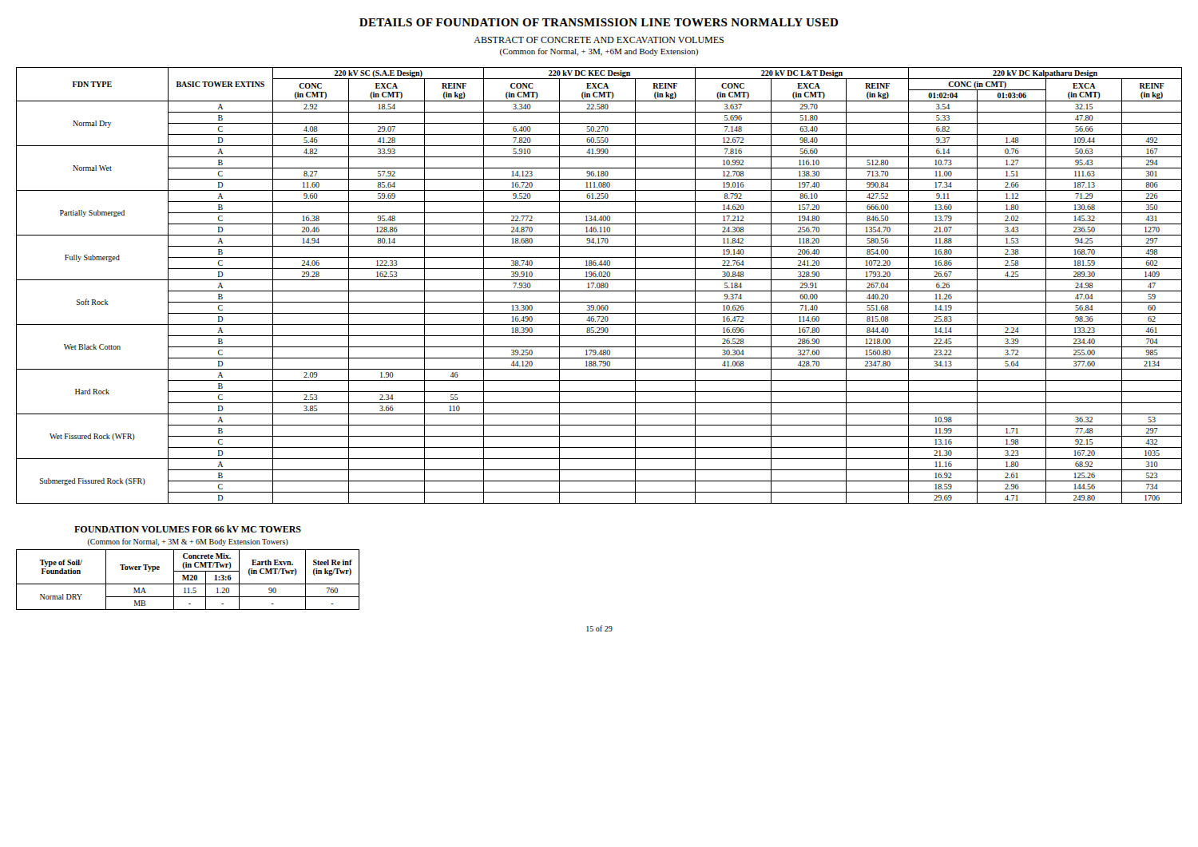DETAILS OF FOUNDATION OF TRANSMISSION LINE TOWERS NORMALLY USED
ABSTRACT OF CONCRETE AND EXCAVATION VOLUMES
(Common for Normal, + 3M, +6M and Body Extension)
| FDN TYPE | BASIC TOWER EXTINS | 220 kV SC (S.A.E Design) | 220 kV DC KEC Design | 220 kV DC L&T Design | 220 kV DC Kalpatharu Design |
| --- | --- | --- | --- | --- | --- |
| CONC (in CMT) | EXCA (in CMT) | REINF (in kg) | CONC (in CMT) | EXCA (in CMT) | REINF (in kg) | CONC (in CMT) | EXCA (in CMT) | REINF (in kg) | CONC (in CMT) | EXCA (in CMT) | REINF (in kg) |
| 01:02:04 | 01:03:06 |
| Normal Dry | A | 2.92 | 18.54 | | 3.340 | 22.580 | | 3.637 | 29.70 | | 3.54 | | 32.15 | |
| B | | | | | | | 5.696 | 51.80 | | 5.33 | | 47.80 | |
| C | 4.08 | 29.07 | | 6.400 | 50.270 | | 7.148 | 63.40 | | 6.82 | | 56.66 | |
| D | 5.46 | 41.28 | | 7.820 | 60.550 | | 12.672 | 98.40 | | 9.37 | 1.48 | 109.44 | 492 |
| Normal Wet | A | 4.82 | 33.93 | | 5.910 | 41.990 | | 7.816 | 56.60 | | 6.14 | 0.76 | 50.63 | 167 |
| B | | | | | | | 10.992 | 116.10 | 512.80 | 10.73 | 1.27 | 95.43 | 294 |
| C | 8.27 | 57.92 | | 14.123 | 96.180 | | 12.708 | 138.30 | 713.70 | 11.00 | 1.51 | 111.63 | 301 |
| D | 11.60 | 85.64 | | 16.720 | 111.080 | | 19.016 | 197.40 | 990.84 | 17.34 | 2.66 | 187.13 | 806 |
| Partially Submerged | A | 9.60 | 59.69 | | 9.520 | 61.250 | | 8.792 | 86.10 | 427.52 | 9.11 | 1.12 | 71.29 | 226 |
| B | | | | | | | 14.620 | 157.20 | 666.00 | 13.60 | 1.80 | 130.68 | 350 |
| C | 16.38 | 95.48 | | 22.772 | 134.400 | | 17.212 | 194.80 | 846.50 | 13.79 | 2.02 | 145.32 | 431 |
| D | 20.46 | 128.86 | | 24.870 | 146.110 | | 24.308 | 256.70 | 1354.70 | 21.07 | 3.43 | 236.50 | 1270 |
| Fully Submerged | A | 14.94 | 80.14 | | 18.680 | 94.170 | | 11.842 | 118.20 | 580.56 | 11.88 | 1.53 | 94.25 | 297 |
| B | | | | | | | 19.140 | 206.40 | 854.00 | 16.80 | 2.38 | 168.70 | 498 |
| C | 24.06 | 122.33 | | 38.740 | 186.440 | | 22.764 | 241.20 | 1072.20 | 16.86 | 2.58 | 181.59 | 602 |
| D | 29.28 | 162.53 | | 39.910 | 196.020 | | 30.848 | 328.90 | 1793.20 | 26.67 | 4.25 | 289.30 | 1409 |
| Soft Rock | A | | | | 7.930 | 17.080 | | 5.184 | 29.91 | 267.04 | 6.26 | | 24.98 | 47 |
| B | | | | | | | 9.374 | 60.00 | 440.20 | 11.26 | | 47.04 | 59 |
| C | | | | 13.300 | 39.060 | | 10.626 | 71.40 | 551.68 | 14.19 | | 56.84 | 60 |
| D | | | | 16.490 | 46.720 | | 16.472 | 114.60 | 815.08 | 25.83 | | 98.36 | 62 |
| Wet Black Cotton | A | | | | 18.390 | 85.290 | | 16.696 | 167.80 | 844.40 | 14.14 | 2.24 | 133.23 | 461 |
| B | | | | | | | 26.528 | 286.90 | 1218.00 | 22.45 | 3.39 | 234.40 | 704 |
| C | | | | 39.250 | 179.480 | | 30.304 | 327.60 | 1560.80 | 23.22 | 3.72 | 255.00 | 985 |
| D | | | | 44.120 | 188.790 | | 41.068 | 428.70 | 2347.80 | 34.13 | 5.64 | 377.60 | 2134 |
| Hard Rock | A | 2.09 | 1.90 | 46 | | | | | | | | | | |
| B | | | | | | | | | | | | | |
| C | 2.53 | 2.34 | 55 | | | | | | | | | | |
| D | 3.85 | 3.66 | 110 | | | | | | | | | | |
| Wet Fissured Rock (WFR) | A | | | | | | | | | | 10.98 | | 36.32 | 53 |
| B | | | | | | | | | | 11.99 | 1.71 | 77.48 | 297 |
| C | | | | | | | | | | 13.16 | 1.98 | 92.15 | 432 |
| D | | | | | | | | | | 21.30 | 3.23 | 167.20 | 1035 |
| Submerged Fissured Rock (SFR) | A | | | | | | | | | | 11.16 | 1.80 | 68.92 | 310 |
| B | | | | | | | | | | 16.92 | 2.61 | 125.26 | 523 |
| C | | | | | | | | | | 18.59 | 2.96 | 144.56 | 734 |
| D | | | | | | | | | | 29.69 | 4.71 | 249.80 | 1706 |
FOUNDATION VOLUMES FOR 66 kV MC TOWERS (Common for Normal, + 3M & + 6M Body Extension Towers)
| Type of Soil/ Foundation | Tower Type | Concrete Mix. (in CMT/Twr) | Earth Exvn. (in CMT/Twr) | Steel Re inf (in kg/Twr) |
| --- | --- | --- | --- | --- |
| M20 | 1:3:6 |
| Normal DRY | MA | 11.5 | 1.20 | 90 | 760 |
| MB | - | - | - | - |
15 of 29